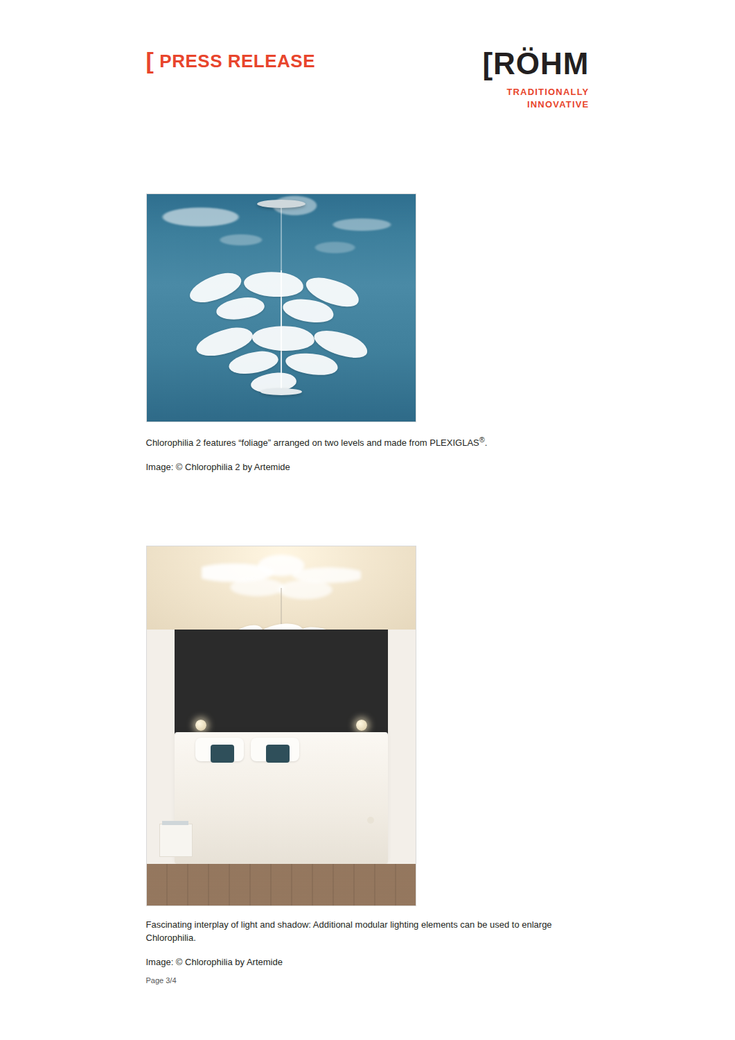[PRESS RELEASE
[RÖHM
TRADITIONALLY
INNOVATIVE
Chlorophilia 2 features “foliage” arranged on two levels and made from PLEXIGLAS®.
Image: © Chlorophilia 2 by Artemide
Fascinating interplay of light and shadow: Additional modular lighting elements can be used to enlarge Chlorophilia.
Image: © Chlorophilia by Artemide
Page 3/4